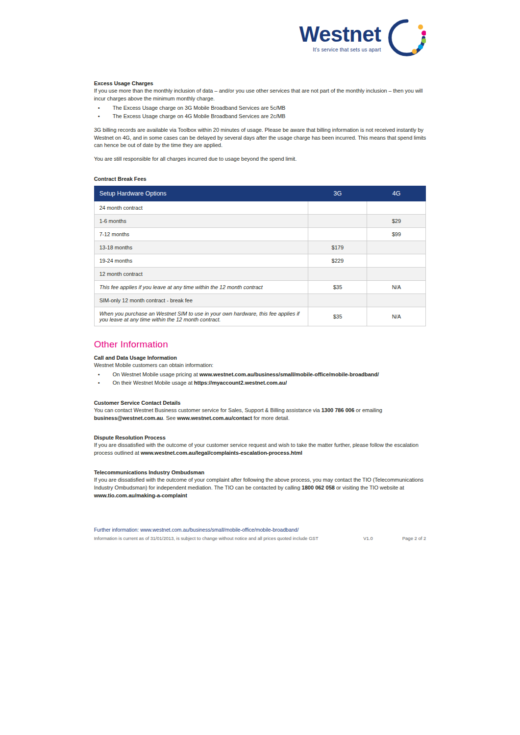Westnet
It’s service that sets us apart
Excess Usage Charges
If you use more than the monthly inclusion of data – and/or you use other services that are not part of the monthly inclusion – then you will incur charges above the minimum monthly charge.
The Excess Usage charge on 3G Mobile Broadband Services are 5c/MB
The Excess Usage charge on 4G Mobile Broadband Services are 2c/MB
3G billing records are available via Toolbox within 20 minutes of usage. Please be aware that billing information is not received instantly by Westnet on 4G, and in some cases can be delayed by several days after the usage charge has been incurred. This means that spend limits can hence be out of date by the time they are applied.
You are still responsible for all charges incurred due to usage beyond the spend limit.
Contract Break Fees
| Setup Hardware Options | 3G | 4G |
| --- | --- | --- |
| 24 month contract | | |
| 1-6 months | | $29 |
| 7-12 months | | $99 |
| 13-18 months | $179 | |
| 19-24 months | $229 | |
| 12 month contract | | |
| This fee applies if you leave at any time within the 12 month contract | $35 | N/A |
| SIM-only 12 month contract - break fee | | |
| When you purchase an Westnet SIM to use in your own hardware, this fee applies if you leave at any time within the 12 month contract. | $35 | N/A |
Other Information
Call and Data Usage Information
Westnet Mobile customers can obtain information:
On Westnet Mobile usage pricing at www.westnet.com.au/business/small/mobile-office/mobile-broadband/
On their Westnet Mobile usage at https://myaccount2.westnet.com.au/
Customer Service Contact Details
You can contact Westnet Business customer service for Sales, Support & Billing assistance via 1300 786 006 or emailing business@westnet.com.au. See www.westnet.com.au/contact for more detail.
Dispute Resolution Process
If you are dissatisfied with the outcome of your customer service request and wish to take the matter further, please follow the escalation process outlined at www.westnet.com.au/legal/complaints-escalation-process.html
Telecommunications Industry Ombudsman
If you are dissatisfied with the outcome of your complaint after following the above process, you may contact the TIO (Telecommunications Industry Ombudsman) for independent mediation. The TIO can be contacted by calling 1800 062 058 or visiting the TIO website at www.tio.com.au/making-a-complaint
Further information: www.westnet.com.au/business/small/mobile-office/mobile-broadband/
Information is current as of 31/01/2013, is subject to change without notice and all prices quoted include GST
V1.0
Page 2 of 2